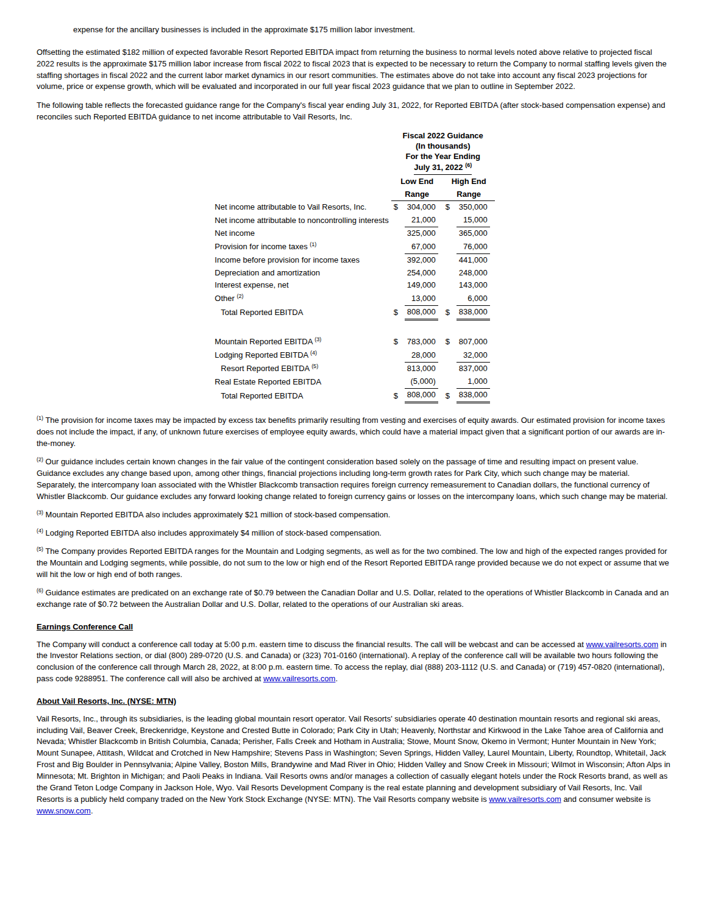expense for the ancillary businesses is included in the approximate $175 million labor investment.
Offsetting the estimated $182 million of expected favorable Resort Reported EBITDA impact from returning the business to normal levels noted above relative to projected fiscal 2022 results is the approximate $175 million labor increase from fiscal 2022 to fiscal 2023 that is expected to be necessary to return the Company to normal staffing levels given the staffing shortages in fiscal 2022 and the current labor market dynamics in our resort communities. The estimates above do not take into account any fiscal 2023 projections for volume, price or expense growth, which will be evaluated and incorporated in our full year fiscal 2023 guidance that we plan to outline in September 2022.
The following table reflects the forecasted guidance range for the Company's fiscal year ending July 31, 2022, for Reported EBITDA (after stock-based compensation expense) and reconciles such Reported EBITDA guidance to net income attributable to Vail Resorts, Inc.
| | Fiscal 2022 Guidance (In thousands) For the Year Ending July 31, 2022 (6) |
| | Low End | High End |
| | Range | Range |
| Net income attributable to Vail Resorts, Inc. | $ | 304,000 | | $ | 350,000 | |
| Net income attributable to noncontrolling interests | | 21,000 | | | 15,000 | |
| Net income | | 325,000 | | | 365,000 | |
| Provision for income taxes (1) | | 67,000 | | | 76,000 | |
| Income before provision for income taxes | | 392,000 | | | 441,000 | |
| Depreciation and amortization | | 254,000 | | | 248,000 | |
| Interest expense, net | | 149,000 | | | 143,000 | |
| Other (2) | | 13,000 | | | 6,000 | |
| Total Reported EBITDA | $ | 808,000 | | $ | 838,000 | |
| Mountain Reported EBITDA (3) | $ | 783,000 | | $ | 807,000 | |
| Lodging Reported EBITDA (4) | | 28,000 | | | 32,000 | |
| Resort Reported EBITDA (5) | | 813,000 | | | 837,000 | |
| Real Estate Reported EBITDA | | (5,000) | | | 1,000 | |
| Total Reported EBITDA | $ | 808,000 | | $ | 838,000 | |
(1) The provision for income taxes may be impacted by excess tax benefits primarily resulting from vesting and exercises of equity awards. Our estimated provision for income taxes does not include the impact, if any, of unknown future exercises of employee equity awards, which could have a material impact given that a significant portion of our awards are in-the-money.
(2) Our guidance includes certain known changes in the fair value of the contingent consideration based solely on the passage of time and resulting impact on present value. Guidance excludes any change based upon, among other things, financial projections including long-term growth rates for Park City, which such change may be material. Separately, the intercompany loan associated with the Whistler Blackcomb transaction requires foreign currency remeasurement to Canadian dollars, the functional currency of Whistler Blackcomb. Our guidance excludes any forward looking change related to foreign currency gains or losses on the intercompany loans, which such change may be material.
(3) Mountain Reported EBITDA also includes approximately $21 million of stock-based compensation.
(4) Lodging Reported EBITDA also includes approximately $4 million of stock-based compensation.
(5) The Company provides Reported EBITDA ranges for the Mountain and Lodging segments, as well as for the two combined. The low and high of the expected ranges provided for the Mountain and Lodging segments, while possible, do not sum to the low or high end of the Resort Reported EBITDA range provided because we do not expect or assume that we will hit the low or high end of both ranges.
(6) Guidance estimates are predicated on an exchange rate of $0.79 between the Canadian Dollar and U.S. Dollar, related to the operations of Whistler Blackcomb in Canada and an exchange rate of $0.72 between the Australian Dollar and U.S. Dollar, related to the operations of our Australian ski areas.
Earnings Conference Call
The Company will conduct a conference call today at 5:00 p.m. eastern time to discuss the financial results. The call will be webcast and can be accessed at www.vailresorts.com in the Investor Relations section, or dial (800) 289-0720 (U.S. and Canada) or (323) 701-0160 (international). A replay of the conference call will be available two hours following the conclusion of the conference call through March 28, 2022, at 8:00 p.m. eastern time. To access the replay, dial (888) 203-1112 (U.S. and Canada) or (719) 457-0820 (international), pass code 9288951. The conference call will also be archived at www.vailresorts.com.
About Vail Resorts, Inc. (NYSE: MTN)
Vail Resorts, Inc., through its subsidiaries, is the leading global mountain resort operator. Vail Resorts' subsidiaries operate 40 destination mountain resorts and regional ski areas, including Vail, Beaver Creek, Breckenridge, Keystone and Crested Butte in Colorado; Park City in Utah; Heavenly, Northstar and Kirkwood in the Lake Tahoe area of California and Nevada; Whistler Blackcomb in British Columbia, Canada; Perisher, Falls Creek and Hotham in Australia; Stowe, Mount Snow, Okemo in Vermont; Hunter Mountain in New York; Mount Sunapee, Attitash, Wildcat and Crotched in New Hampshire; Stevens Pass in Washington; Seven Springs, Hidden Valley, Laurel Mountain, Liberty, Roundtop, Whitetail, Jack Frost and Big Boulder in Pennsylvania; Alpine Valley, Boston Mills, Brandywine and Mad River in Ohio; Hidden Valley and Snow Creek in Missouri; Wilmot in Wisconsin; Afton Alps in Minnesota; Mt. Brighton in Michigan; and Paoli Peaks in Indiana. Vail Resorts owns and/or manages a collection of casually elegant hotels under the Rock Resorts brand, as well as the Grand Teton Lodge Company in Jackson Hole, Wyo. Vail Resorts Development Company is the real estate planning and development subsidiary of Vail Resorts, Inc. Vail Resorts is a publicly held company traded on the New York Stock Exchange (NYSE: MTN). The Vail Resorts company website is www.vailresorts.com and consumer website is www.snow.com.